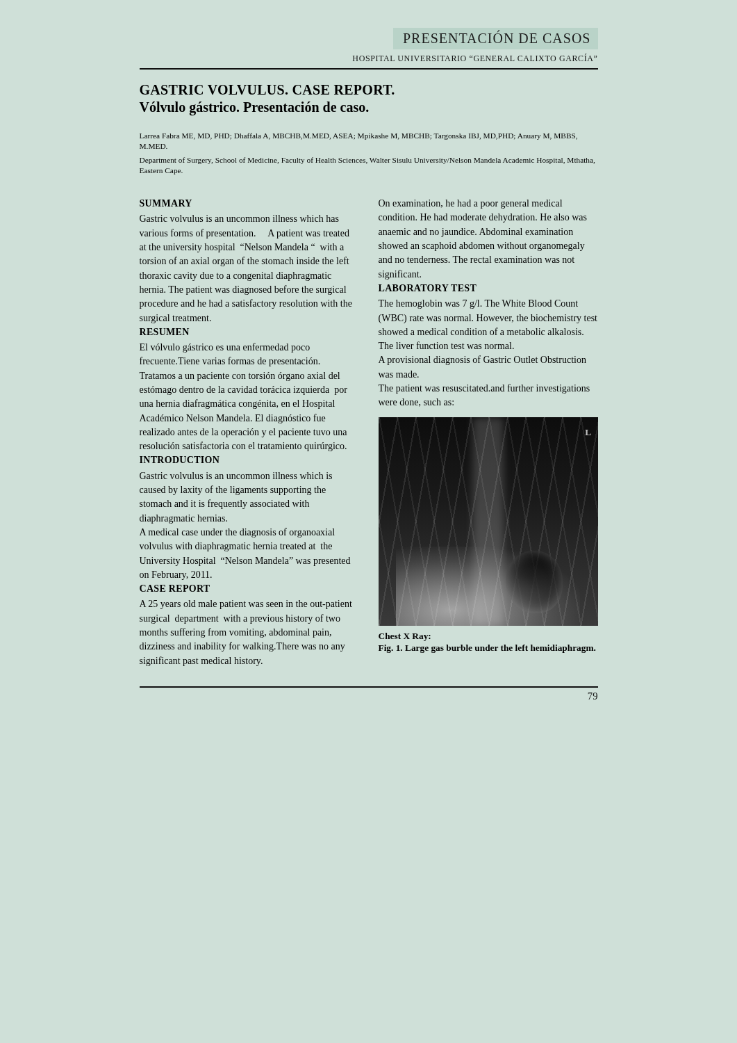PRESENTACIÓN DE CASOS
HOSPITAL UNIVERSITARIO “GENERAL CALIXTO GARCÍA”
GASTRIC VOLVULUS. CASE REPORT.
Vólvulo gástrico. Presentación de caso.
Larrea Fabra ME, MD, PHD; Dhaffala A, MBCHB,M.MED, ASEA; Mpikashe M, MBCHB; Targonska IBJ, MD,PHD; Anuary M, MBBS, M.MED.
Department of Surgery, School of Medicine, Faculty of Health Sciences, Walter Sisulu University/Nelson Mandela Academic Hospital, Mthatha, Eastern Cape.
SUMMARY
Gastric volvulus is an uncommon illness which has various forms of presentation. A patient was treated at the university hospital “Nelson Mandela “ with a torsion of an axial organ of the stomach inside the left thoraxic cavity due to a congenital diaphragmatic hernia. The patient was diagnosed before the surgical procedure and he had a satisfactory resolution with the surgical treatment.
RESUMEN
El vólvulo gástrico es una enfermedad poco frecuente.Tiene varias formas de presentación. Tratamos a un paciente con torsión órgano axial del estómago dentro de la cavidad torácica izquierda por una hernia diafragmática congénita, en el Hospital Académico Nelson Mandela. El diagnóstico fue realizado antes de la operación y el paciente tuvo una resolución satisfactoria con el tratamiento quirúrgico.
INTRODUCTION
Gastric volvulus is an uncommon illness which is caused by laxity of the ligaments supporting the stomach and it is frequently associated with diaphragmatic hernias.
A medical case under the diagnosis of organoaxial volvulus with diaphragmatic hernia treated at the University Hospital “Nelson Mandela” was presented on February, 2011.
CASE REPORT
A 25 years old male patient was seen in the out-patient surgical department with a previous history of two months suffering from vomiting, abdominal pain, dizziness and inability for walking.There was no any significant past medical history.
On examination, he had a poor general medical condition. He had moderate dehydration. He also was anaemic and no jaundice. Abdominal examination showed an scaphoid abdomen without organomegaly and no tenderness. The rectal examination was not significant.
LABORATORY TEST
The hemoglobin was 7 g/l. The White Blood Count (WBC) rate was normal. However, the biochemistry test showed a medical condition of a metabolic alkalosis. The liver function test was normal.
A provisional diagnosis of Gastric Outlet Obstruction was made.
The patient was resuscitated.and further investigations were done, such as:
L
Chest X Ray:
Fig. 1. Large gas burble under the left hemidiaphragm.
79